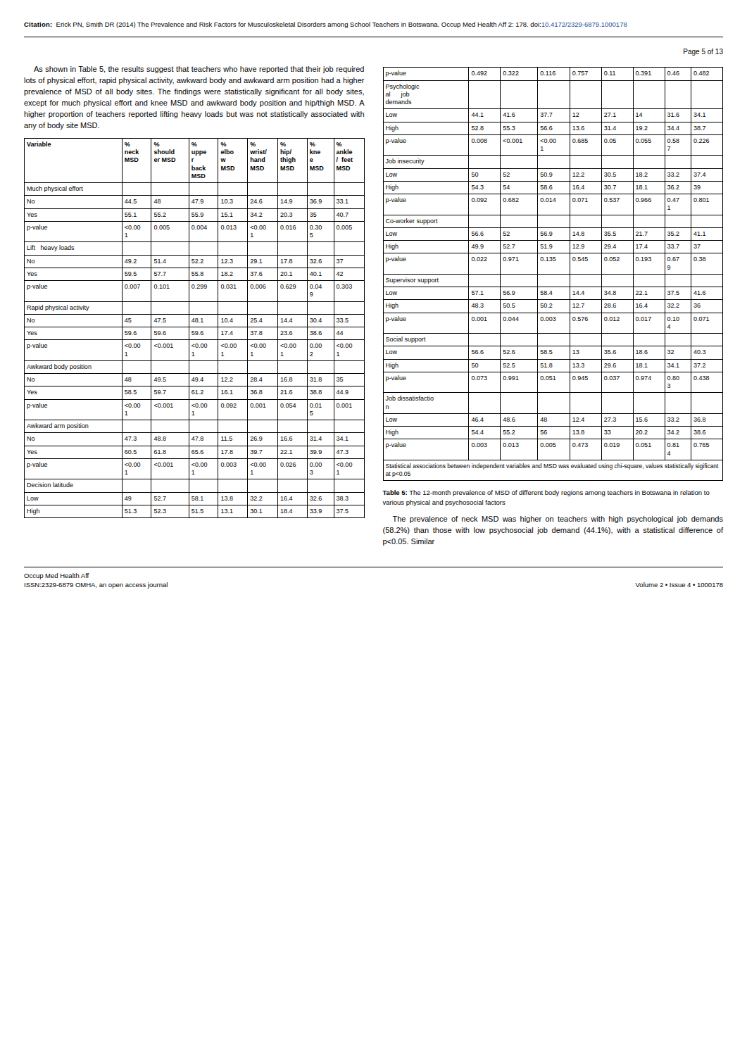Citation: Erick PN, Smith DR (2014) The Prevalence and Risk Factors for Musculoskeletal Disorders among School Teachers in Botswana. Occup Med Health Aff 2: 178. doi:10.4172/2329-6879.1000178
Page 5 of 13
As shown in Table 5, the results suggest that teachers who have reported that their job required lots of physical effort, rapid physical activity, awkward body and awkward arm position had a higher prevalence of MSD of all body sites. The findings were statistically significant for all body sites, except for much physical effort and knee MSD and awkward body position and hip/thigh MSD. A higher proportion of teachers reported lifting heavy loads but was not statistically associated with any of body site MSD.
| Variable | % neck MSD | % should er MSD | % uppe r back MSD | % elbo w MSD | % wrist/ hand MSD | % hip/ thigh MSD | % kne e MSD | % ankle / feet MSD |
| --- | --- | --- | --- | --- | --- | --- | --- | --- |
| Much physical effort | | | | | | | | |
| No | 44.5 | 48 | 47.9 | 10.3 | 24.6 | 14.9 | 36.9 | 33.1 |
| Yes | 55.1 | 55.2 | 55.9 | 15.1 | 34.2 | 20.3 | 35 | 40.7 |
| p-value | <0.00 1 | 0.005 | 0.004 | 0.013 | <0.00 1 | 0.016 | 0.30 5 | 0.005 |
| Lift heavy loads | | | | | | | | |
| No | 49.2 | 51.4 | 52.2 | 12.3 | 29.1 | 17.8 | 32.6 | 37 |
| Yes | 59.5 | 57.7 | 55.8 | 18.2 | 37.6 | 20.1 | 40.1 | 42 |
| p-value | 0.007 | 0.101 | 0.299 | 0.031 | 0.006 | 0.629 | 0.04 9 | 0.303 |
| Rapid physical activity | | | | | | | | |
| No | 45 | 47.5 | 48.1 | 10.4 | 25.4 | 14.4 | 30.4 | 33.5 |
| Yes | 59.6 | 59.6 | 59.6 | 17.4 | 37.8 | 23.6 | 38.6 | 44 |
| p-value | <0.00 1 | <0.001 | <0.00 1 | <0.00 1 | <0.00 1 | <0.00 1 | 0.00 2 | <0.00 1 |
| Awkward body position | | | | | | | | |
| No | 48 | 49.5 | 49.4 | 12.2 | 28.4 | 16.8 | 31.8 | 35 |
| Yes | 58.5 | 59.7 | 61.2 | 16.1 | 36.8 | 21.6 | 38.8 | 44.9 |
| p-value | <0.00 1 | <0.001 | <0.00 1 | 0.092 | 0.001 | 0.054 | 0.01 5 | 0.001 |
| Awkward arm position | | | | | | | | |
| No | 47.3 | 48.8 | 47.8 | 11.5 | 26.9 | 16.6 | 31.4 | 34.1 |
| Yes | 60.5 | 61.8 | 65.6 | 17.8 | 39.7 | 22.1 | 39.9 | 47.3 |
| p-value | <0.00 1 | <0.001 | <0.00 1 | 0.003 | <0.00 1 | 0.026 | 0.00 3 | <0.00 1 |
| Decision latitude | | | | | | | | |
| Low | 49 | 52.7 | 58.1 | 13.8 | 32.2 | 16.4 | 32.6 | 38.3 |
| High | 51.3 | 52.3 | 51.5 | 13.1 | 30.1 | 18.4 | 33.9 | 37.5 |
| p-value | 0.492 | 0.322 | 0.116 | 0.757 | 0.11 | 0.391 | 0.46 | 0.482 |
| Psychologic al job demands | | | | | | | | |
| Low | 44.1 | 41.6 | 37.7 | 12 | 27.1 | 14 | 31.6 | 34.1 |
| High | 52.8 | 55.3 | 56.6 | 13.6 | 31.4 | 19.2 | 34.4 | 38.7 |
| p-value | 0.008 | <0.001 | <0.00 1 | 0.685 | 0.05 | 0.055 | 0.58 7 | 0.226 |
| Job insecurity | | | | | | | | |
| Low | 50 | 52 | 50.9 | 12.2 | 30.5 | 18.2 | 33.2 | 37.4 |
| High | 54.3 | 54 | 58.6 | 16.4 | 30.7 | 18.1 | 36.2 | 39 |
| p-value | 0.092 | 0.682 | 0.014 | 0.071 | 0.537 | 0.966 | 0.47 1 | 0.801 |
| Co-worker support | | | | | | | | |
| Low | 56.6 | 52 | 56.9 | 14.8 | 35.5 | 21.7 | 35.2 | 41.1 |
| High | 49.9 | 52.7 | 51.9 | 12.9 | 29.4 | 17.4 | 33.7 | 37 |
| p-value | 0.022 | 0.971 | 0.135 | 0.545 | 0.052 | 0.193 | 0.67 9 | 0.38 |
| Supervisor support | | | | | | | | |
| Low | 57.1 | 56.9 | 58.4 | 14.4 | 34.8 | 22.1 | 37.5 | 41.6 |
| High | 48.3 | 50.5 | 50.2 | 12.7 | 28.6 | 16.4 | 32.2 | 36 |
| p-value | 0.001 | 0.044 | 0.003 | 0.576 | 0.012 | 0.017 | 0.10 4 | 0.071 |
| Social support | | | | | | | | |
| Low | 56.6 | 52.6 | 58.5 | 13 | 35.6 | 18.6 | 32 | 40.3 |
| High | 50 | 52.5 | 51.8 | 13.3 | 29.6 | 18.1 | 34.1 | 37.2 |
| p-value | 0.073 | 0.991 | 0.051 | 0.945 | 0.037 | 0.974 | 0.80 3 | 0.438 |
| Job dissatisfactio n | | | | | | | | |
| Low | 46.4 | 48.6 | 48 | 12.4 | 27.3 | 15.6 | 33.2 | 36.8 |
| High | 54.4 | 55.2 | 56 | 13.8 | 33 | 20.2 | 34.2 | 38.6 |
| p-value | 0.003 | 0.013 | 0.005 | 0.473 | 0.019 | 0.051 | 0.81 4 | 0.765 |
| Statistical associations between independent variables and MSD was evaluated using chi-square, values statistically sigificant at p<0.05 |
Table 5: The 12-month prevalence of MSD of different body regions among teachers in Botswana in relation to various physical and psychosocial factors
The prevalence of neck MSD was higher on teachers with high psychological job demands (58.2%) than those with low psychosocial job demand (44.1%), with a statistical difference of p<0.05. Similar
Occup Med Health Aff
ISSN:2329-6879 OMHA, an open access journal
Volume 2 • Issue 4 • 1000178